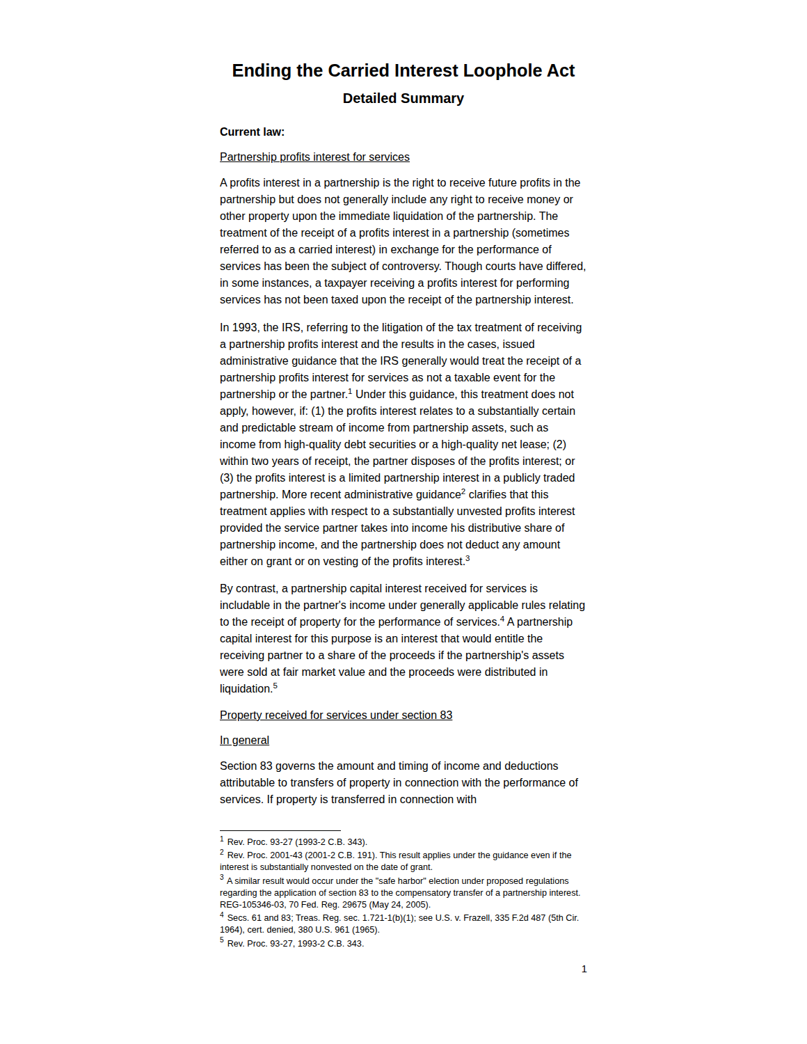Ending the Carried Interest Loophole Act
Detailed Summary
Current law:
Partnership profits interest for services
A profits interest in a partnership is the right to receive future profits in the partnership but does not generally include any right to receive money or other property upon the immediate liquidation of the partnership. The treatment of the receipt of a profits interest in a partnership (sometimes referred to as a carried interest) in exchange for the performance of services has been the subject of controversy. Though courts have differed, in some instances, a taxpayer receiving a profits interest for performing services has not been taxed upon the receipt of the partnership interest.
In 1993, the IRS, referring to the litigation of the tax treatment of receiving a partnership profits interest and the results in the cases, issued administrative guidance that the IRS generally would treat the receipt of a partnership profits interest for services as not a taxable event for the partnership or the partner.1 Under this guidance, this treatment does not apply, however, if: (1) the profits interest relates to a substantially certain and predictable stream of income from partnership assets, such as income from high-quality debt securities or a high-quality net lease; (2) within two years of receipt, the partner disposes of the profits interest; or (3) the profits interest is a limited partnership interest in a publicly traded partnership. More recent administrative guidance2 clarifies that this treatment applies with respect to a substantially unvested profits interest provided the service partner takes into income his distributive share of partnership income, and the partnership does not deduct any amount either on grant or on vesting of the profits interest.3
By contrast, a partnership capital interest received for services is includable in the partner's income under generally applicable rules relating to the receipt of property for the performance of services.4 A partnership capital interest for this purpose is an interest that would entitle the receiving partner to a share of the proceeds if the partnership's assets were sold at fair market value and the proceeds were distributed in liquidation.5
Property received for services under section 83
In general
Section 83 governs the amount and timing of income and deductions attributable to transfers of property in connection with the performance of services. If property is transferred in connection with
1 Rev. Proc. 93-27 (1993-2 C.B. 343).
2 Rev. Proc. 2001-43 (2001-2 C.B. 191). This result applies under the guidance even if the interest is substantially nonvested on the date of grant.
3 A similar result would occur under the "safe harbor" election under proposed regulations regarding the application of section 83 to the compensatory transfer of a partnership interest. REG-105346-03, 70 Fed. Reg. 29675 (May 24, 2005).
4 Secs. 61 and 83; Treas. Reg. sec. 1.721-1(b)(1); see U.S. v. Frazell, 335 F.2d 487 (5th Cir. 1964), cert. denied, 380 U.S. 961 (1965).
5 Rev. Proc. 93-27, 1993-2 C.B. 343.
1